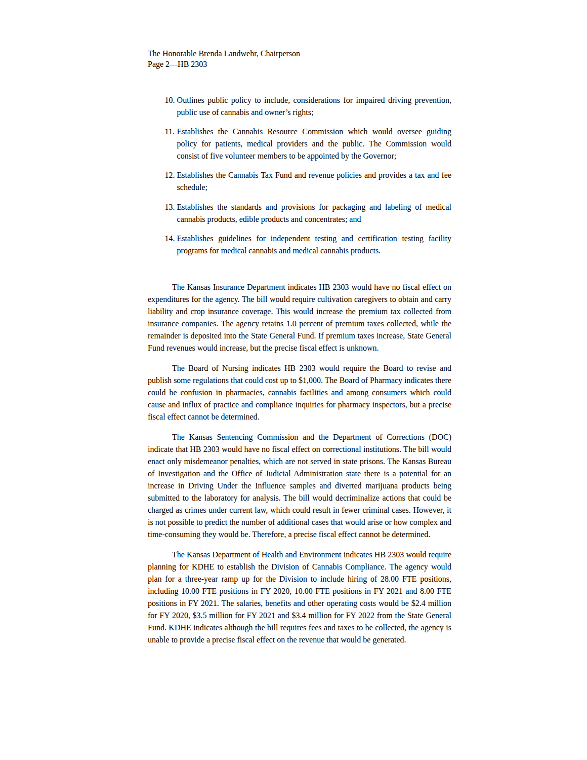The Honorable Brenda Landwehr, Chairperson
Page 2—HB 2303
10. Outlines public policy to include, considerations for impaired driving prevention, public use of cannabis and owner’s rights;
11. Establishes the Cannabis Resource Commission which would oversee guiding policy for patients, medical providers and the public. The Commission would consist of five volunteer members to be appointed by the Governor;
12. Establishes the Cannabis Tax Fund and revenue policies and provides a tax and fee schedule;
13. Establishes the standards and provisions for packaging and labeling of medical cannabis products, edible products and concentrates; and
14. Establishes guidelines for independent testing and certification testing facility programs for medical cannabis and medical cannabis products.
The Kansas Insurance Department indicates HB 2303 would have no fiscal effect on expenditures for the agency. The bill would require cultivation caregivers to obtain and carry liability and crop insurance coverage. This would increase the premium tax collected from insurance companies. The agency retains 1.0 percent of premium taxes collected, while the remainder is deposited into the State General Fund. If premium taxes increase, State General Fund revenues would increase, but the precise fiscal effect is unknown.
The Board of Nursing indicates HB 2303 would require the Board to revise and publish some regulations that could cost up to $1,000. The Board of Pharmacy indicates there could be confusion in pharmacies, cannabis facilities and among consumers which could cause and influx of practice and compliance inquiries for pharmacy inspectors, but a precise fiscal effect cannot be determined.
The Kansas Sentencing Commission and the Department of Corrections (DOC) indicate that HB 2303 would have no fiscal effect on correctional institutions. The bill would enact only misdemeanor penalties, which are not served in state prisons. The Kansas Bureau of Investigation and the Office of Judicial Administration state there is a potential for an increase in Driving Under the Influence samples and diverted marijuana products being submitted to the laboratory for analysis. The bill would decriminalize actions that could be charged as crimes under current law, which could result in fewer criminal cases. However, it is not possible to predict the number of additional cases that would arise or how complex and time-consuming they would be. Therefore, a precise fiscal effect cannot be determined.
The Kansas Department of Health and Environment indicates HB 2303 would require planning for KDHE to establish the Division of Cannabis Compliance. The agency would plan for a three-year ramp up for the Division to include hiring of 28.00 FTE positions, including 10.00 FTE positions in FY 2020, 10.00 FTE positions in FY 2021 and 8.00 FTE positions in FY 2021. The salaries, benefits and other operating costs would be $2.4 million for FY 2020, $3.5 million for FY 2021 and $3.4 million for FY 2022 from the State General Fund. KDHE indicates although the bill requires fees and taxes to be collected, the agency is unable to provide a precise fiscal effect on the revenue that would be generated.